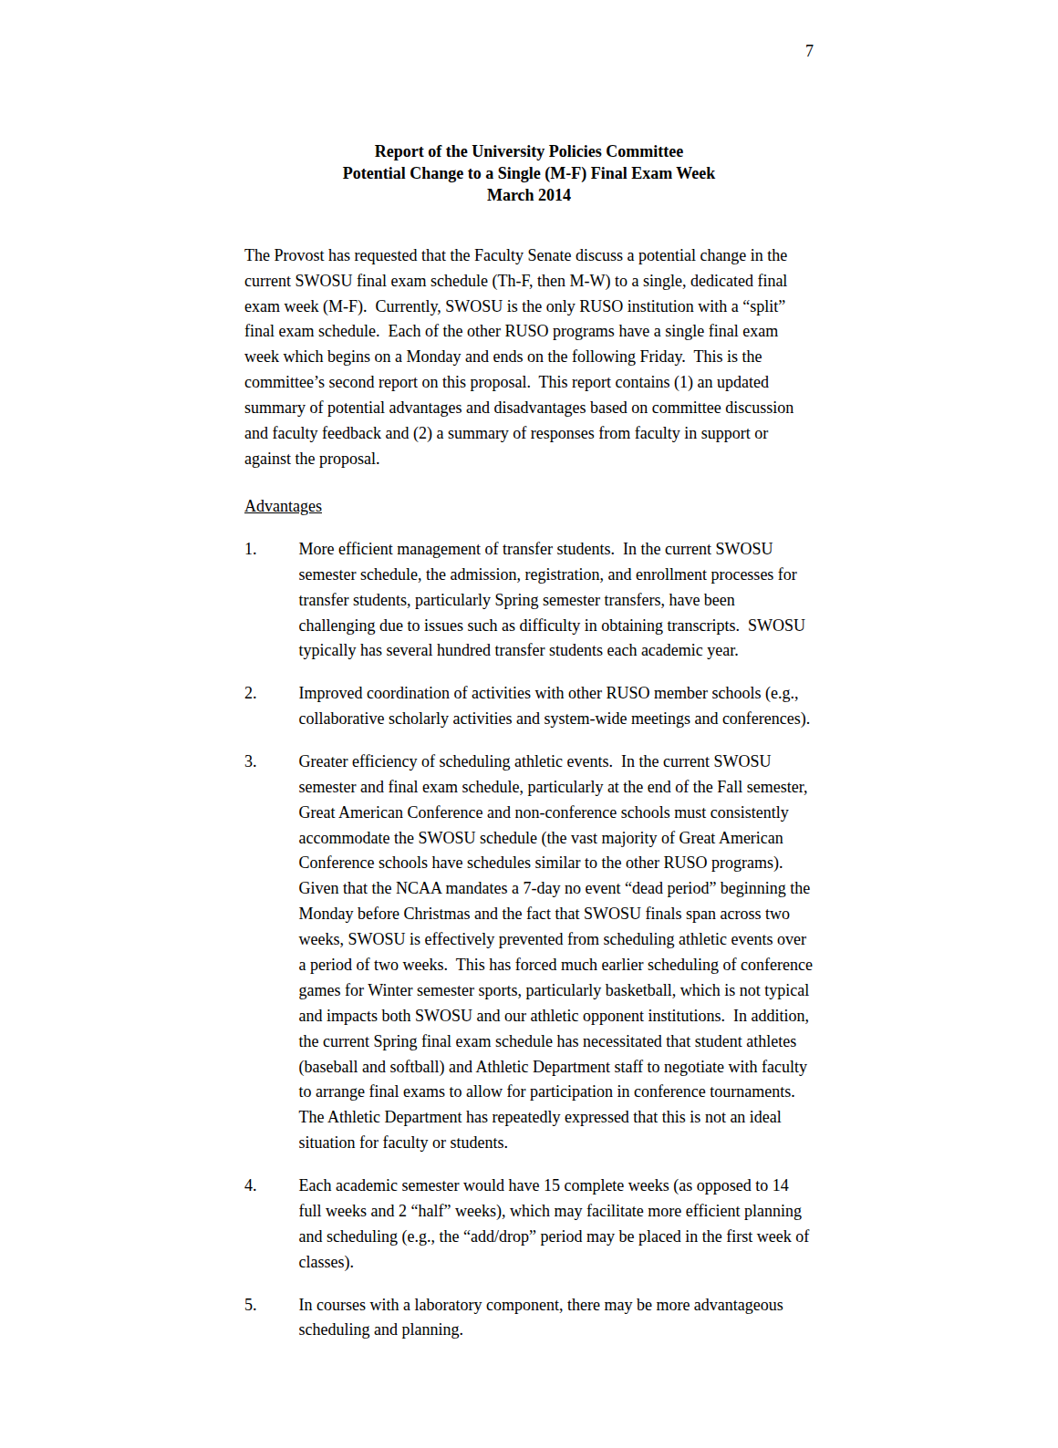7
Report of the University Policies Committee Potential Change to a Single (M-F) Final Exam Week March 2014
The Provost has requested that the Faculty Senate discuss a potential change in the current SWOSU final exam schedule (Th-F, then M-W) to a single, dedicated final exam week (M-F). Currently, SWOSU is the only RUSO institution with a “split” final exam schedule. Each of the other RUSO programs have a single final exam week which begins on a Monday and ends on the following Friday. This is the committee’s second report on this proposal. This report contains (1) an updated summary of potential advantages and disadvantages based on committee discussion and faculty feedback and (2) a summary of responses from faculty in support or against the proposal.
Advantages
1. More efficient management of transfer students. In the current SWOSU semester schedule, the admission, registration, and enrollment processes for transfer students, particularly Spring semester transfers, have been challenging due to issues such as difficulty in obtaining transcripts. SWOSU typically has several hundred transfer students each academic year.
2. Improved coordination of activities with other RUSO member schools (e.g., collaborative scholarly activities and system-wide meetings and conferences).
3. Greater efficiency of scheduling athletic events. In the current SWOSU semester and final exam schedule, particularly at the end of the Fall semester, Great American Conference and non-conference schools must consistently accommodate the SWOSU schedule (the vast majority of Great American Conference schools have schedules similar to the other RUSO programs). Given that the NCAA mandates a 7-day no event “dead period” beginning the Monday before Christmas and the fact that SWOSU finals span across two weeks, SWOSU is effectively prevented from scheduling athletic events over a period of two weeks. This has forced much earlier scheduling of conference games for Winter semester sports, particularly basketball, which is not typical and impacts both SWOSU and our athletic opponent institutions. In addition, the current Spring final exam schedule has necessitated that student athletes (baseball and softball) and Athletic Department staff to negotiate with faculty to arrange final exams to allow for participation in conference tournaments. The Athletic Department has repeatedly expressed that this is not an ideal situation for faculty or students.
4. Each academic semester would have 15 complete weeks (as opposed to 14 full weeks and 2 “half” weeks), which may facilitate more efficient planning and scheduling (e.g., the “add/drop” period may be placed in the first week of classes).
5. In courses with a laboratory component, there may be more advantageous scheduling and planning.